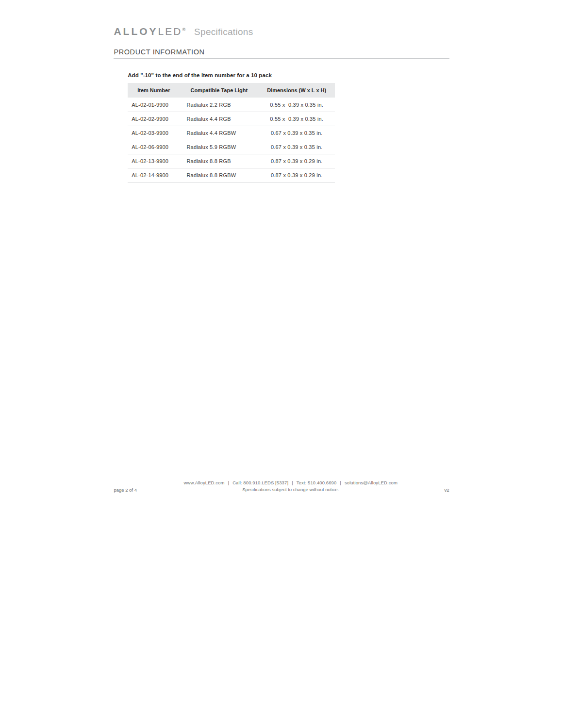ALLOY LED®
Specifications
PRODUCT INFORMATION
Add "-10" to the end of the item number for a 10 pack
| Item Number | Compatible Tape Light | Dimensions (W x L x H) |
| --- | --- | --- |
| AL-02-01-9900 | Radialux 2.2 RGB | 0.55 x 0.39 x 0.35 in. |
| AL-02-02-9900 | Radialux 4.4 RGB | 0.55 x 0.39 x 0.35 in. |
| AL-02-03-9900 | Radialux 4.4 RGBW | 0.67 x 0.39 x 0.35 in. |
| AL-02-06-9900 | Radialux 5.9 RGBW | 0.67 x 0.39 x 0.35 in. |
| AL-02-13-9900 | Radialux 8.8 RGB | 0.87 x 0.39 x 0.29 in. |
| AL-02-14-9900 | Radialux 8.8 RGBW | 0.87 x 0.39 x 0.29 in. |
page 2 of 4
www.AlloyLED.com|Call: 800.910.LEDS [5337]|Text: 510.400.6690|solutions@AlloyLED.com
Specifications subject to change without notice.
v2